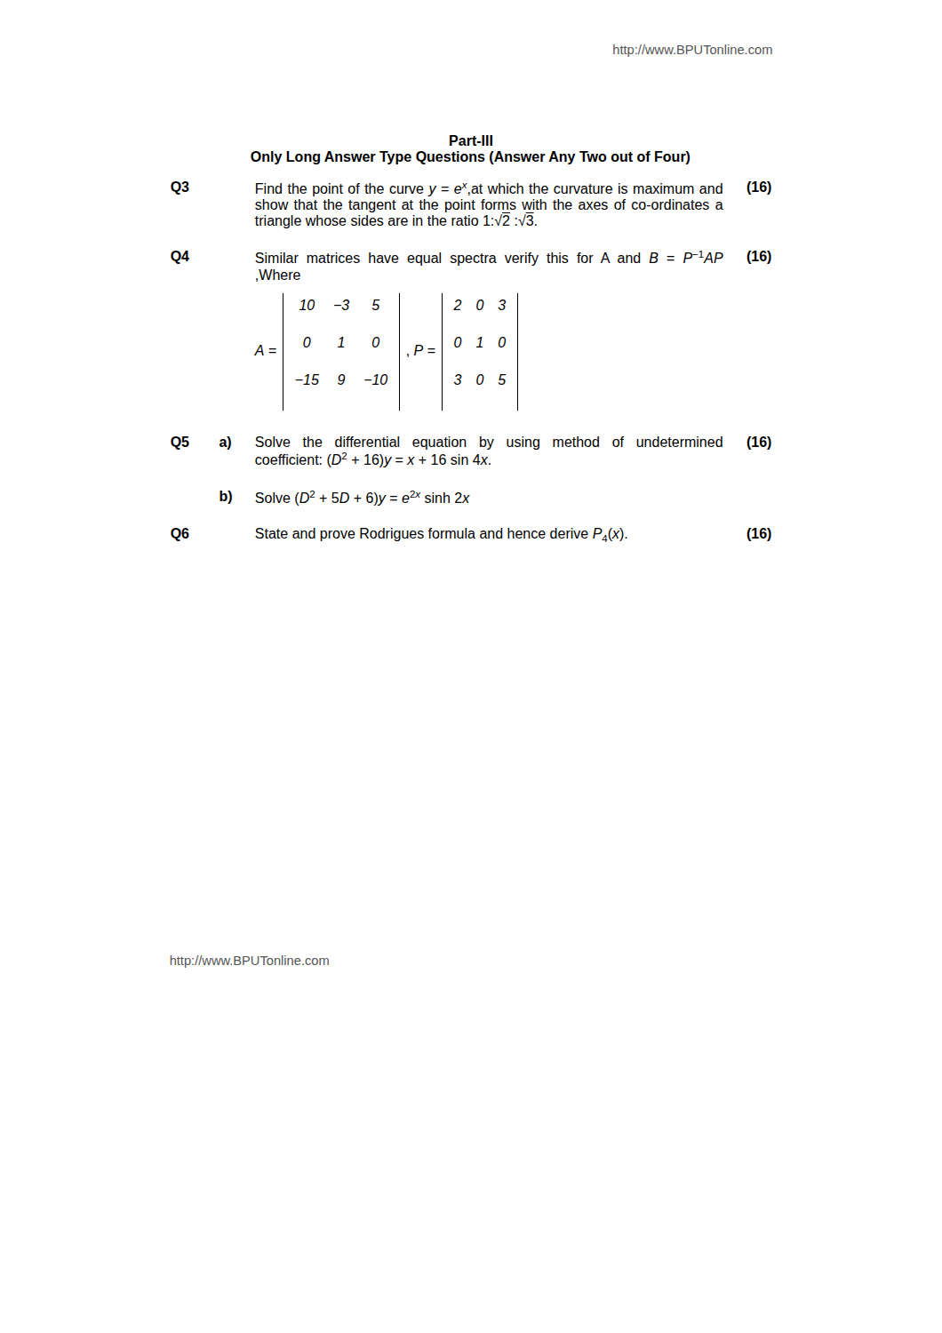http://www.BPUTonline.com
Part-III
Only Long Answer Type Questions (Answer Any Two out of Four)
| Q3 | | Find the point of the curve y = e x ,at which the curvature is maximum and show that the tangent at the point forms with the axes of co-ordinates a triangle whose sides are in the ratio 1: √ 2 : √ 3 . | (16) |
| Q4 | | Similar matrices have equal spectra verify this for A and B = P −1 AP ,Where A = / 10 / −3 / 5 / / 0 / 1 / 0 / / −15 / 9 / −10 / , P = / 2 / 0 / 3 / / 0 / 1 / 0 / / 3 / 0 / 5 / | (16) |
| Q5 | a) | Solve the differential equation by using method of undetermined coefficient: ( D 2 + 16) y = x + 16 sin 4 x . | (16) |
| | b) | Solve ( D 2 + 5 D + 6) y = e 2 x sinh 2 x | |
| Q6 | | State and prove Rodrigues formula and hence derive P 4 ( x ). | (16) |
http://www.BPUTonline.com